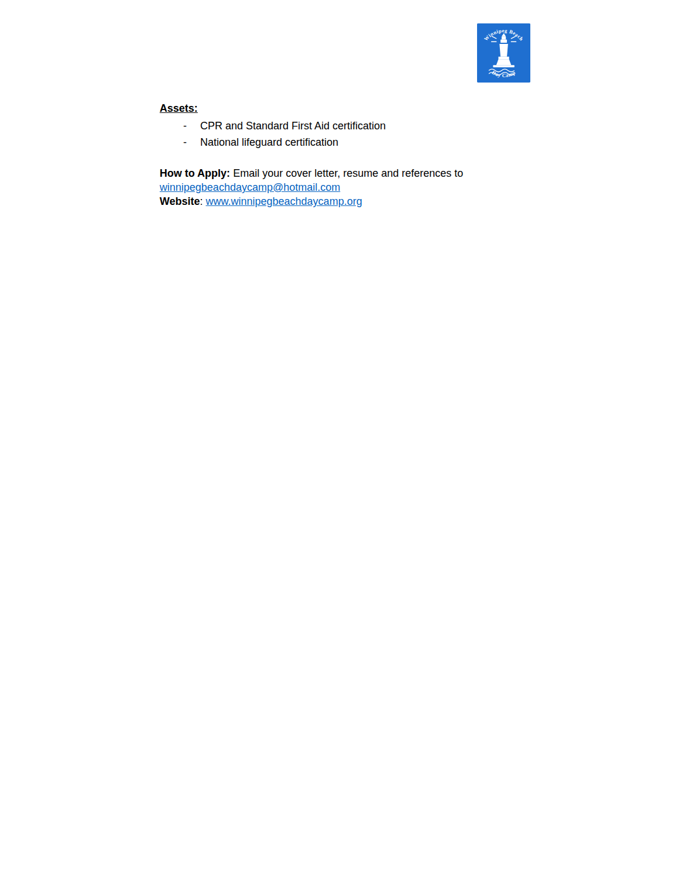Winnipeg Beach Day Camp
Assets:
CPR and Standard First Aid certification
National lifeguard certification
How to Apply: Email your cover letter, resume and references to
winnipegbeachdaycamp@hotmail.com
Website: www.winnipegbeachdaycamp.org